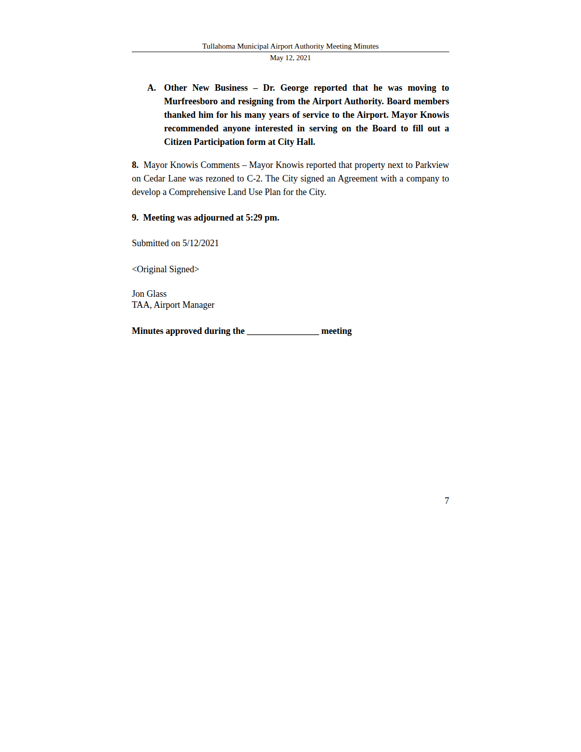Tullahoma Municipal Airport Authority Meeting Minutes
May 12, 2021
Other New Business – Dr. George reported that he was moving to Murfreesboro and resigning from the Airport Authority. Board members thanked him for his many years of service to the Airport. Mayor Knowis recommended anyone interested in serving on the Board to fill out a Citizen Participation form at City Hall.
8. Mayor Knowis Comments – Mayor Knowis reported that property next to Parkview on Cedar Lane was rezoned to C-2. The City signed an Agreement with a company to develop a Comprehensive Land Use Plan for the City.
9. Meeting was adjourned at 5:29 pm.
Submitted on 5/12/2021
<Original Signed>
Jon Glass
TAA, Airport Manager
Minutes approved during the ________________ meeting
7